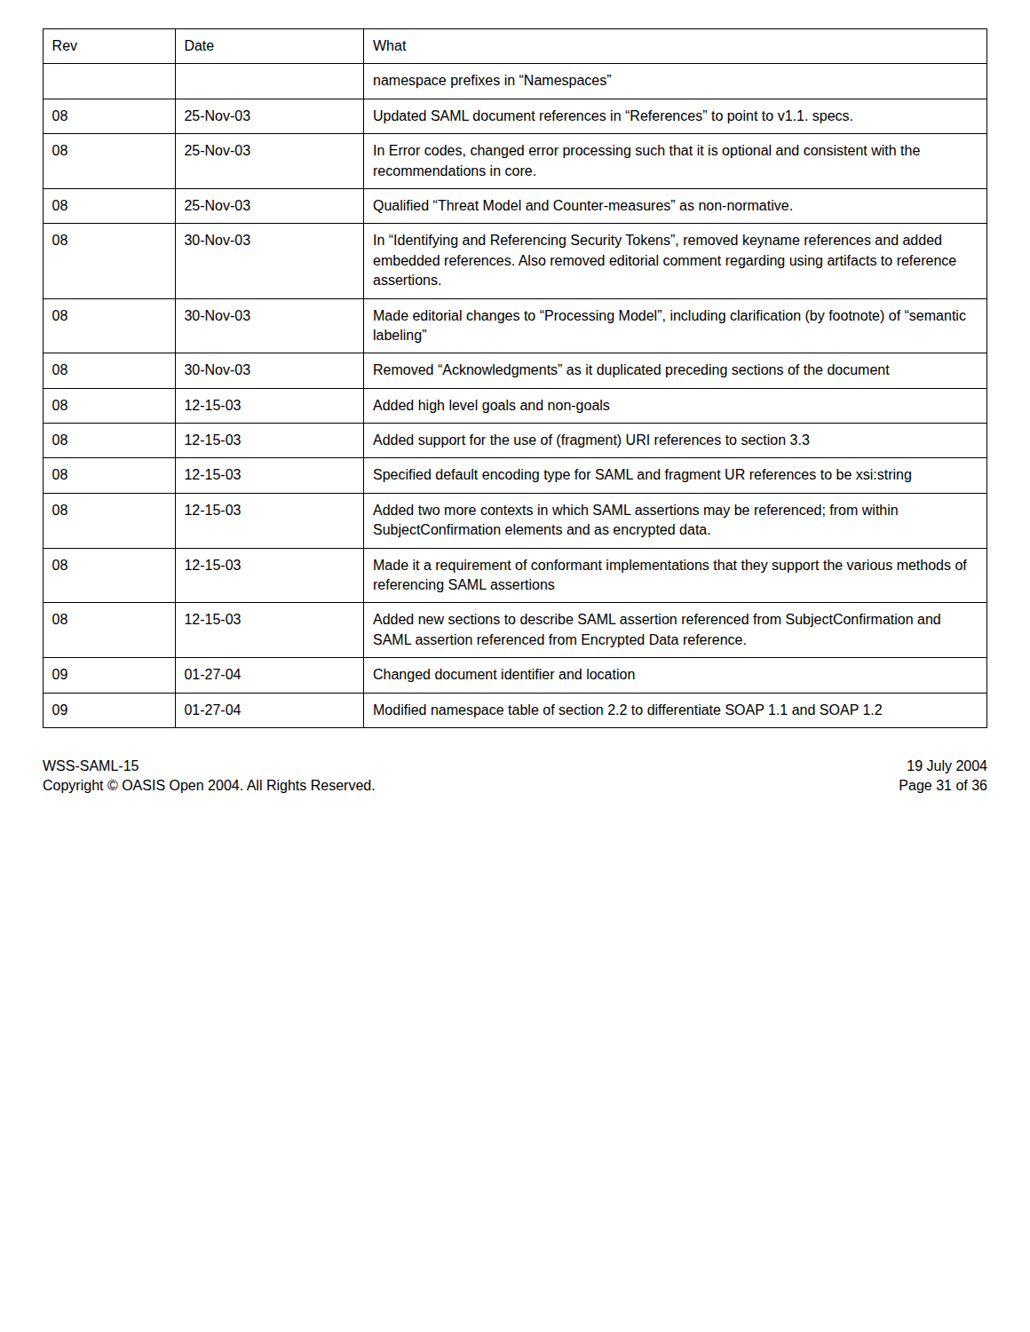| Rev | Date | What |
| --- | --- | --- |
| | | namespace prefixes in “Namespaces” |
| 08 | 25-Nov-03 | Updated SAML document references in “References” to point to v1.1. specs. |
| 08 | 25-Nov-03 | In Error codes, changed error processing such that it is optional and consistent with the recommendations in core. |
| 08 | 25-Nov-03 | Qualified “Threat Model and Counter-measures” as non-normative. |
| 08 | 30-Nov-03 | In “Identifying and Referencing Security Tokens”, removed keyname references and added embedded references. Also removed editorial comment regarding using artifacts to reference assertions. |
| 08 | 30-Nov-03 | Made editorial changes to “Processing Model”, including clarification (by footnote) of “semantic labeling” |
| 08 | 30-Nov-03 | Removed “Acknowledgments” as it duplicated preceding sections of the document |
| 08 | 12-15-03 | Added high level goals and non-goals |
| 08 | 12-15-03 | Added support for the use of (fragment) URI references to section 3.3 |
| 08 | 12-15-03 | Specified default encoding type for SAML and fragment UR references to be xsi:string |
| 08 | 12-15-03 | Added two more contexts in which SAML assertions may be referenced; from within SubjectConfirmation elements and as encrypted data. |
| 08 | 12-15-03 | Made it a requirement of conformant implementations that they support the various methods of referencing SAML assertions |
| 08 | 12-15-03 | Added new sections to describe SAML assertion referenced from SubjectConfirmation and SAML assertion referenced from Encrypted Data reference. |
| 09 | 01-27-04 | Changed document identifier and location |
| 09 | 01-27-04 | Modified namespace table of section 2.2 to differentiate SOAP 1.1 and SOAP 1.2 |
WSS-SAML-15
Copyright © OASIS Open 2004. All Rights Reserved.
19 July 2004
Page 31 of 36